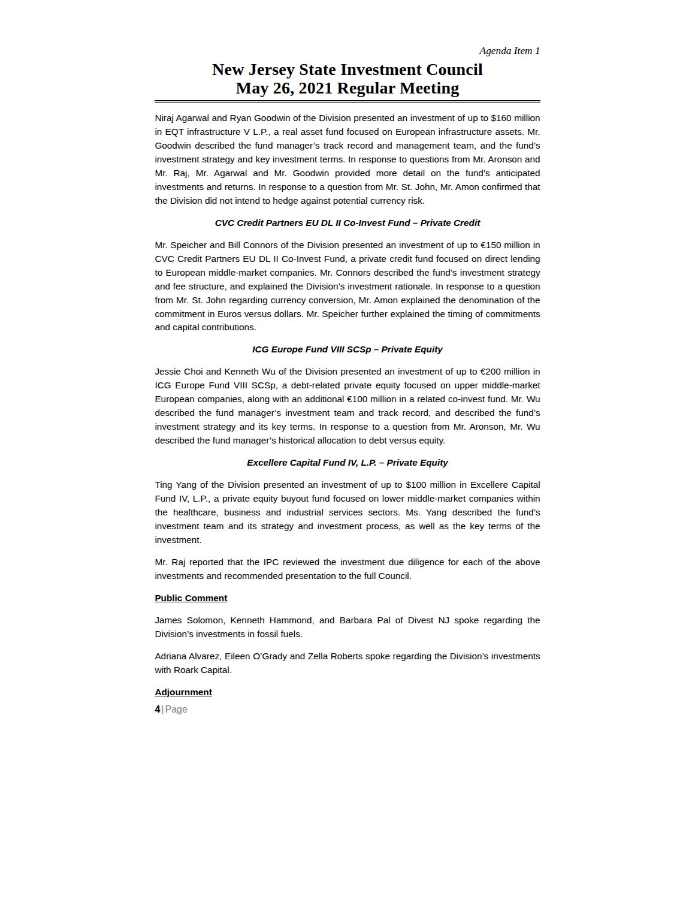Agenda Item 1
New Jersey State Investment Council
May 26, 2021 Regular Meeting
Niraj Agarwal and Ryan Goodwin of the Division presented an investment of up to $160 million in EQT infrastructure V L.P., a real asset fund focused on European infrastructure assets. Mr. Goodwin described the fund manager’s track record and management team, and the fund’s investment strategy and key investment terms. In response to questions from Mr. Aronson and Mr. Raj, Mr. Agarwal and Mr. Goodwin provided more detail on the fund’s anticipated investments and returns. In response to a question from Mr. St. John, Mr. Amon confirmed that the Division did not intend to hedge against potential currency risk.
CVC Credit Partners EU DL II Co-Invest Fund – Private Credit
Mr. Speicher and Bill Connors of the Division presented an investment of up to €150 million in CVC Credit Partners EU DL II Co-Invest Fund, a private credit fund focused on direct lending to European middle-market companies. Mr. Connors described the fund’s investment strategy and fee structure, and explained the Division’s investment rationale. In response to a question from Mr. St. John regarding currency conversion, Mr. Amon explained the denomination of the commitment in Euros versus dollars. Mr. Speicher further explained the timing of commitments and capital contributions.
ICG Europe Fund VIII SCSp – Private Equity
Jessie Choi and Kenneth Wu of the Division presented an investment of up to €200 million in ICG Europe Fund VIII SCSp, a debt-related private equity focused on upper middle-market European companies, along with an additional €100 million in a related co-invest fund. Mr. Wu described the fund manager’s investment team and track record, and described the fund’s investment strategy and its key terms. In response to a question from Mr. Aronson, Mr. Wu described the fund manager’s historical allocation to debt versus equity.
Excellere Capital Fund IV, L.P. – Private Equity
Ting Yang of the Division presented an investment of up to $100 million in Excellere Capital Fund IV, L.P., a private equity buyout fund focused on lower middle-market companies within the healthcare, business and industrial services sectors. Ms. Yang described the fund’s investment team and its strategy and investment process, as well as the key terms of the investment.
Mr. Raj reported that the IPC reviewed the investment due diligence for each of the above investments and recommended presentation to the full Council.
Public Comment
James Solomon, Kenneth Hammond, and Barbara Pal of Divest NJ spoke regarding the Division’s investments in fossil fuels.
Adriana Alvarez, Eileen O’Grady and Zella Roberts spoke regarding the Division’s investments with Roark Capital.
Adjournment
4|Page